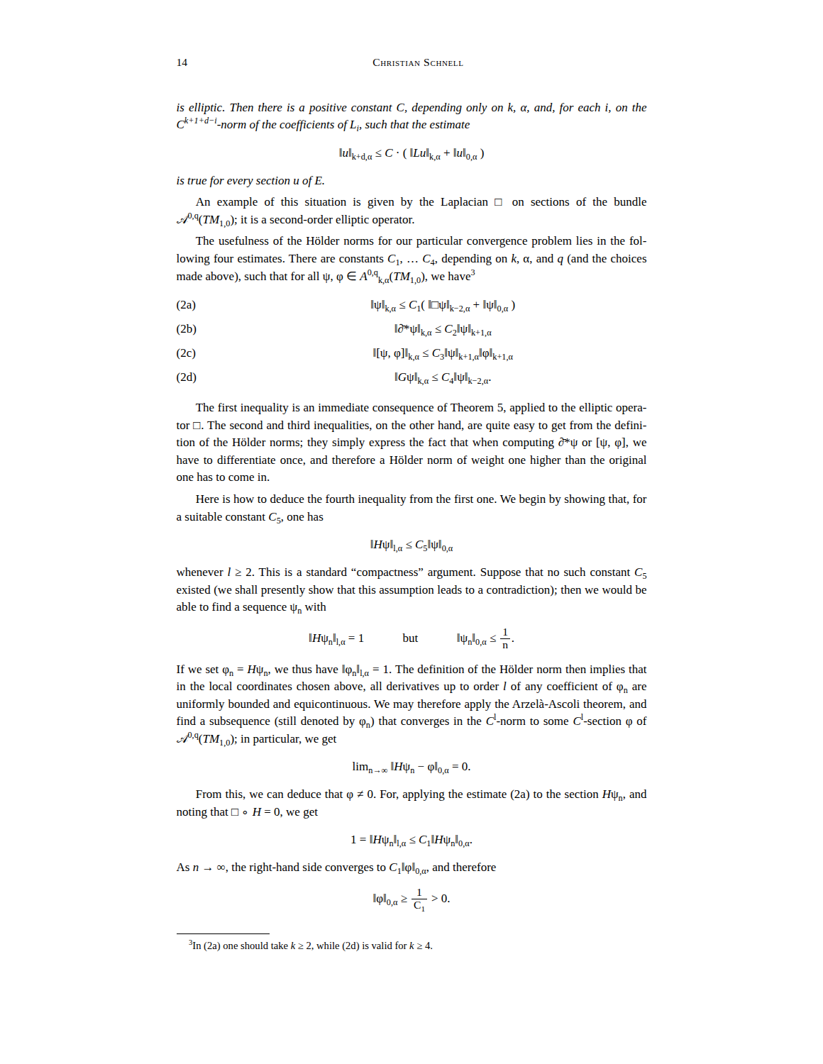14 Christian Schnell
is elliptic. Then there is a positive constant C, depending only on k, α, and, for each i, on the Ck+1+d−i-norm of the coefficients of Li, such that the estimate
‖u‖k+d,α ≤ C · ( ‖Lu‖k,α + ‖u‖0,α )
is true for every section u of E.
An example of this situation is given by the Laplacian □ on sections of the bundle 𝒜0,q(TM1,0); it is a second-order elliptic operator.
The usefulness of the Hölder norms for our particular convergence problem lies in the following four estimates. There are constants C1, … C4, depending on k, α, and q (and the choices made above), such that for all ψ, φ ∈ A0,qk,α(TM1,0), we have3
(2a)
‖ψ‖k,α ≤ C1( ‖□ψ‖k−2,α + ‖ψ‖0,α )
(2b)
‖∂̄*ψ‖k,α ≤ C2‖ψ‖k+1,α
(2c)
‖[ψ, φ]‖k,α ≤ C3‖ψ‖k+1,α‖φ‖k+1,α
(2d)
‖Gψ‖k,α ≤ C4‖ψ‖k−2,α.
The first inequality is an immediate consequence of Theorem 5, applied to the elliptic operator □. The second and third inequalities, on the other hand, are quite easy to get from the definition of the Hölder norms; they simply express the fact that when computing ∂̄*ψ or [ψ, φ], we have to differentiate once, and therefore a Hölder norm of weight one higher than the original one has to come in.
Here is how to deduce the fourth inequality from the first one. We begin by showing that, for a suitable constant C5, one has
‖Hψ‖l,α ≤ C5‖ψ‖0,α
whenever l ≥ 2. This is a standard “compactness” argument. Suppose that no such constant C5 existed (we shall presently show that this assumption leads to a contradiction); then we would be able to find a sequence ψn with
‖Hψn‖l,α = 1 but ‖ψn‖0,α ≤ 1 n.
If we set φn = Hψn, we thus have ‖φn‖l,α = 1. The definition of the Hölder norm then implies that in the local coordinates chosen above, all derivatives up to order l of any coefficient of φn are uniformly bounded and equicontinuous. We may therefore apply the Arzelà-Ascoli theorem, and find a subsequence (still denoted by φn) that converges in the Cl-norm to some Cl-section φ of 𝒜0,q(TM1,0); in particular, we get
limn→∞ ‖Hψn − φ‖0,α = 0.
From this, we can deduce that φ ≠ 0. For, applying the estimate (2a) to the section Hψn, and noting that □ ∘ H = 0, we get
1 = ‖Hψn‖l,α ≤ C1‖Hψn‖0,α.
As n → ∞, the right-hand side converges to C1‖φ‖0,α, and therefore
‖φ‖0,α ≥ 1 C1 > 0.
3In (2a) one should take k ≥ 2, while (2d) is valid for k ≥ 4.